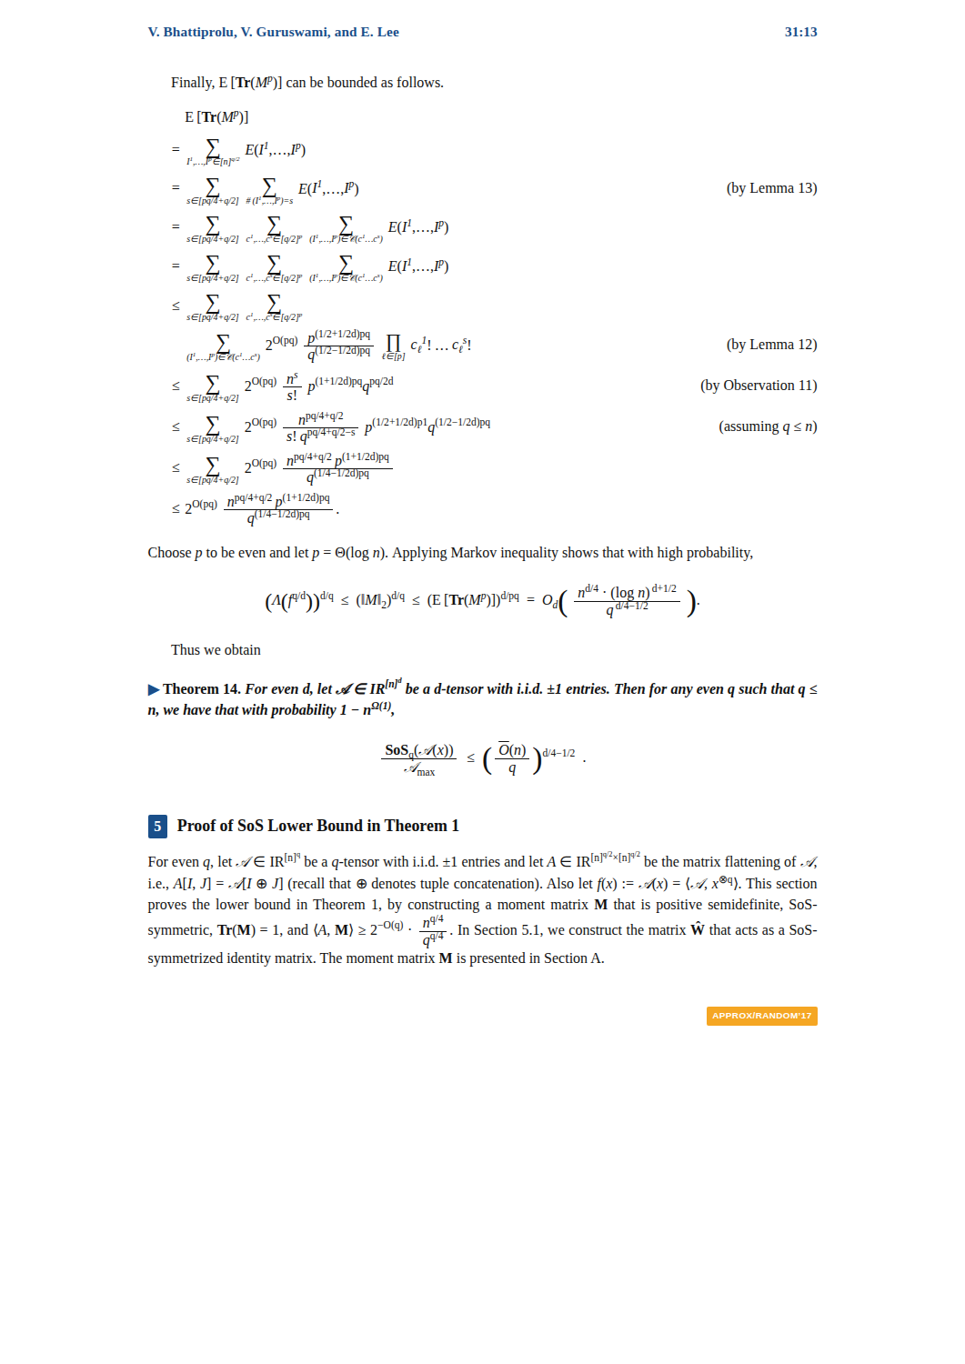V. Bhattiprolu, V. Guruswami, and E. Lee 31:13
Finally, E [Tr(Mp)] can be bounded as follows.
E [Tr(Mp)]
=
∑I1,…,Ip∈[n]q/2 E(I1,…,Ip)
=
∑s∈[pq/4+q/2] ∑# (I1,…,Ip)=s E(I1,…,Ip)
(by Lemma 13)
=
∑s∈[pq/4+q/2] ∑c1,…,cs∈[q/2]p ∑(I1,…,Ip)∈𝒞(c1…cs) E(I1,…,Ip)
=
∑s∈[pq/4+q/2] ∑c1,…,cs∈[q/2]p ∑(I1,…,Ip)∈𝒞(c1…cs) E(I1,…,Ip)
≤
∑s∈[pq/4+q/2] ∑c1,…,cs∈[q/2]p
∑(I1,…,Ip)∈𝒞(c1…cs) 2O(pq) p(1/2+1/2d)pq q(1/2−1/2d)pq ∏ℓ∈[p] cℓ1! … cℓs!
(by Lemma 12)
≤
∑s∈[pq/4+q/2] 2O(pq) ns s! p(1+1/2d)pqqpq/2d
(by Observation 11)
≤
∑s∈[pq/4+q/2] 2O(pq) npq/4+q/2 s! qpq/4+q/2−s p(1/2+1/2d)p1q(1/2−1/2d)pq
(assuming q ≤ n)
≤
∑s∈[pq/4+q/2] 2O(pq) npq/4+q/2 p(1+1/2d)pq q(1/4−1/2d)pq
≤
2O(pq) npq/4+q/2 p(1+1/2d)pq q(1/4−1/2d)pq.
Choose p to be even and let p = Θ(log n). Applying Markov inequality shows that with high probability,
(Λ(fq/d))d/q ≤ (‖M‖2)d/q ≤ (E [Tr(Mp)])d/pq = Od( nd/4 · (log n) d+1/2 q d/4−1/2 ).
Thus we obtain
▶ Theorem 14. For even d, let 𝒜 ∈ IR[n]d be a d-tensor with i.i.d. ±1 entries. Then for any even q such that q ≤ n, we have that with probability 1 − nΩ(1),
SoSq(𝒜(x)) 𝒜max ≤ (O(n) q)d/4−1/2 .
5 Proof of SoS Lower Bound in Theorem 1
For even q, let 𝒜 ∈ IR[n]q be a q-tensor with i.i.d. ±1 entries and let A ∈ IR[n]q/2×[n]q/2 be the matrix flattening of 𝒜, i.e., A[I, J] = 𝒜[I ⊕ J] (recall that ⊕ denotes tuple concatenation). Also let f(x) := 𝒜(x) = ⟨𝒜, x⊗q⟩. This section proves the lower bound in Theorem 1, by constructing a moment matrix M that is positive semidefinite, SoS-symmetric, Tr(M) = 1, and ⟨A, M⟩ ≥ 2−O(q) · nq/4 qq/4. In Section 5.1, we construct the matrix Ŵ that acts as a SoS-symmetrized identity matrix. The moment matrix M is presented in Section A.
APPROX/RANDOM’17